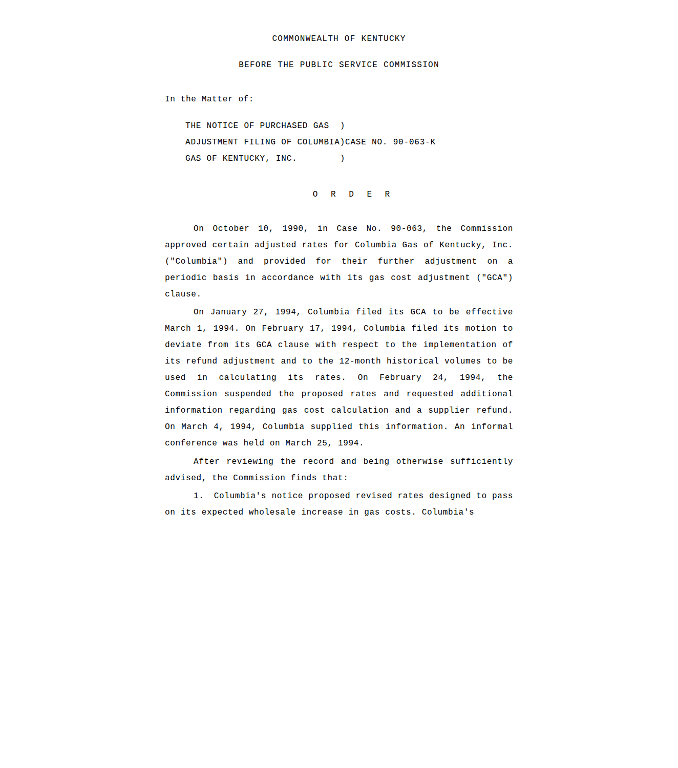COMMONWEALTH OF KENTUCKY
BEFORE THE PUBLIC SERVICE COMMISSION
In the Matter of:
| THE NOTICE OF PURCHASED GAS | ) | |
| ADJUSTMENT FILING OF COLUMBIA | ) | CASE NO. 90-063-K |
| GAS OF KENTUCKY, INC. | ) | |
O R D E R
On October 10, 1990, in Case No. 90-063, the Commission approved certain adjusted rates for Columbia Gas of Kentucky, Inc. ("Columbia") and provided for their further adjustment on a periodic basis in accordance with its gas cost adjustment ("GCA") clause.
On January 27, 1994, Columbia filed its GCA to be effective March 1, 1994. On February 17, 1994, Columbia filed its motion to deviate from its GCA clause with respect to the implementation of its refund adjustment and to the 12-month historical volumes to be used in calculating its rates. On February 24, 1994, the Commission suspended the proposed rates and requested additional information regarding gas cost calculation and a supplier refund. On March 4, 1994, Columbia supplied this information. An informal conference was held on March 25, 1994.
After reviewing the record and being otherwise sufficiently advised, the Commission finds that:
Columbia's notice proposed revised rates designed to pass on its expected wholesale increase in gas costs. Columbia's